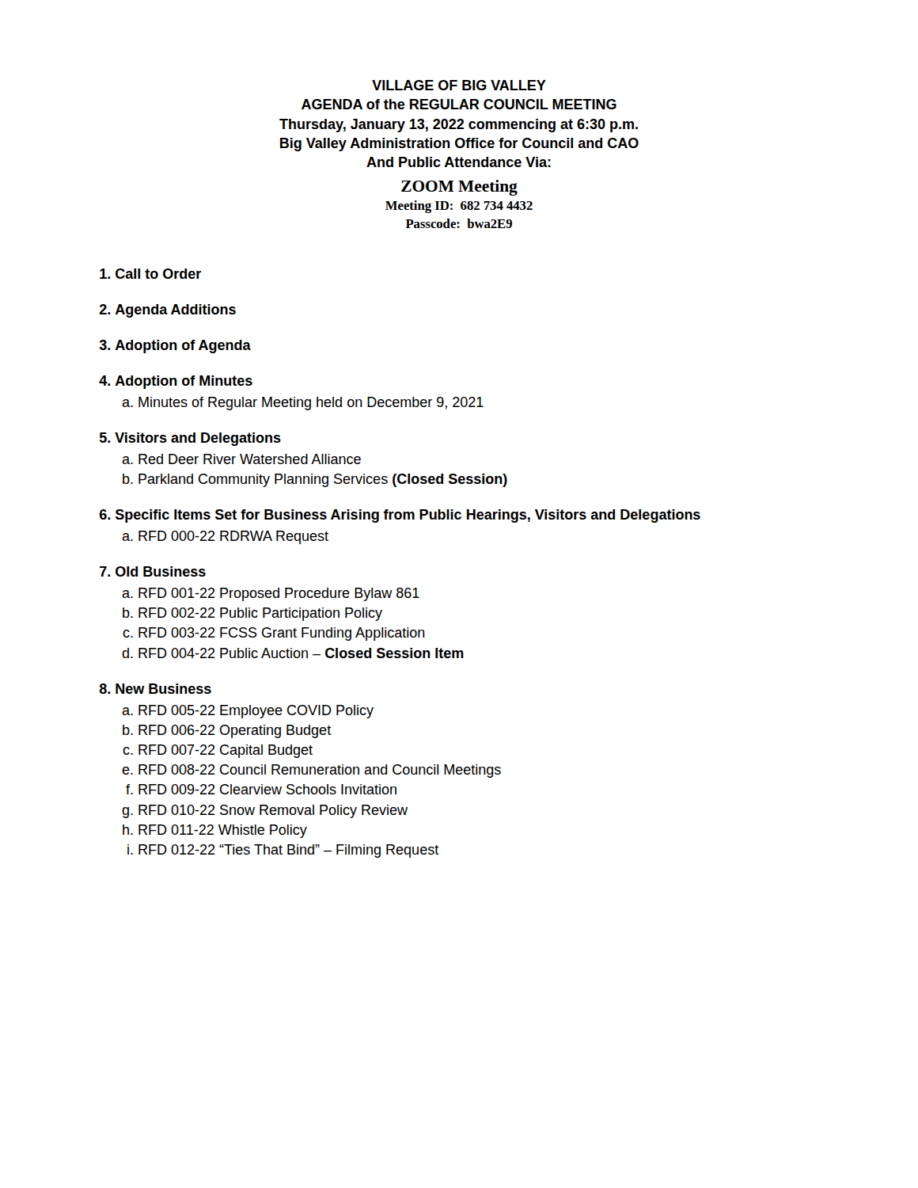VILLAGE OF BIG VALLEY
AGENDA of the REGULAR COUNCIL MEETING
Thursday, January 13, 2022 commencing at 6:30 p.m.
Big Valley Administration Office for Council and CAO
And Public Attendance Via:
ZOOM Meeting
Meeting ID: 682 734 4432
Passcode: bwa2E9
Call to Order
Agenda Additions
Adoption of Agenda
Adoption of Minutes
Minutes of Regular Meeting held on December 9, 2021
Visitors and Delegations
Red Deer River Watershed Alliance
Parkland Community Planning Services (Closed Session)
Specific Items Set for Business Arising from Public Hearings, Visitors and Delegations
RFD 000-22 RDRWA Request
Old Business
RFD 001-22 Proposed Procedure Bylaw 861
RFD 002-22 Public Participation Policy
RFD 003-22 FCSS Grant Funding Application
RFD 004-22 Public Auction – Closed Session Item
New Business
RFD 005-22 Employee COVID Policy
RFD 006-22 Operating Budget
RFD 007-22 Capital Budget
RFD 008-22 Council Remuneration and Council Meetings
RFD 009-22 Clearview Schools Invitation
RFD 010-22 Snow Removal Policy Review
RFD 011-22 Whistle Policy
RFD 012-22 “Ties That Bind” – Filming Request